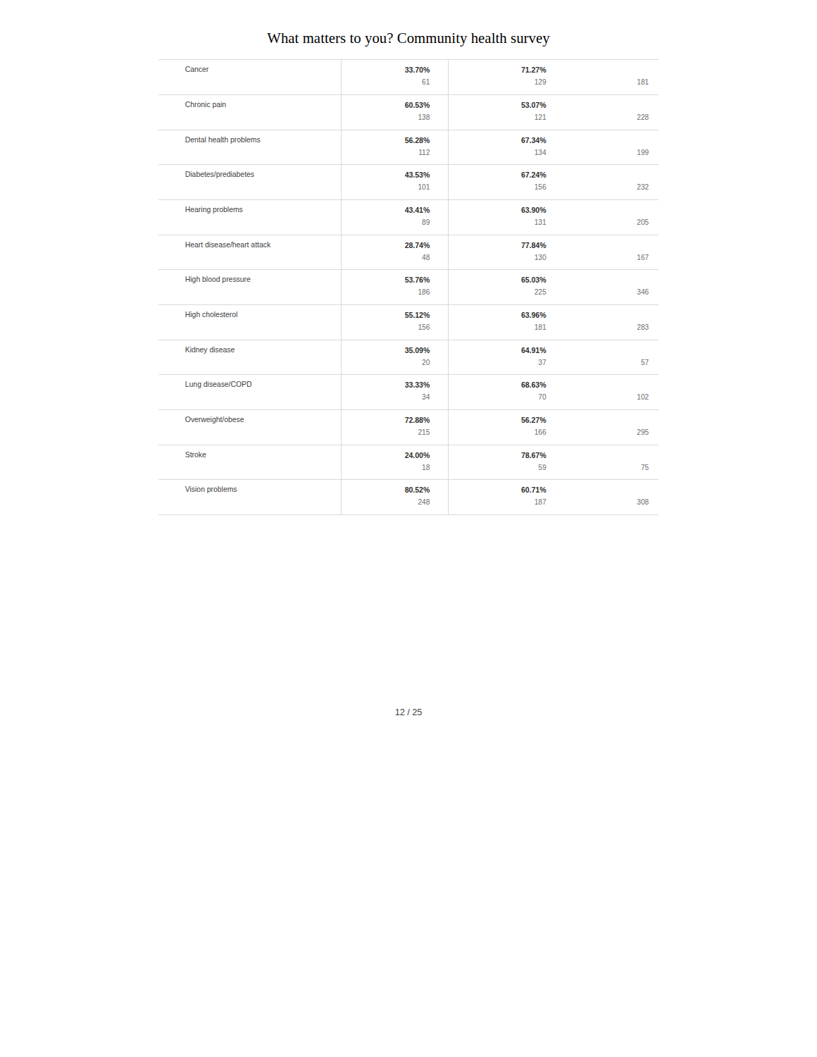What matters to you? Community health survey
| Cancer | 33.70% 61 | 71.27% 129 | 181 |
| Chronic pain | 60.53% 138 | 53.07% 121 | 228 |
| Dental health problems | 56.28% 112 | 67.34% 134 | 199 |
| Diabetes/prediabetes | 43.53% 101 | 67.24% 156 | 232 |
| Hearing problems | 43.41% 89 | 63.90% 131 | 205 |
| Heart disease/heart attack | 28.74% 48 | 77.84% 130 | 167 |
| High blood pressure | 53.76% 186 | 65.03% 225 | 346 |
| High cholesterol | 55.12% 156 | 63.96% 181 | 283 |
| Kidney disease | 35.09% 20 | 64.91% 37 | 57 |
| Lung disease/COPD | 33.33% 34 | 68.63% 70 | 102 |
| Overweight/obese | 72.88% 215 | 56.27% 166 | 295 |
| Stroke | 24.00% 18 | 78.67% 59 | 75 |
| Vision problems | 80.52% 248 | 60.71% 187 | 308 |
12 / 25